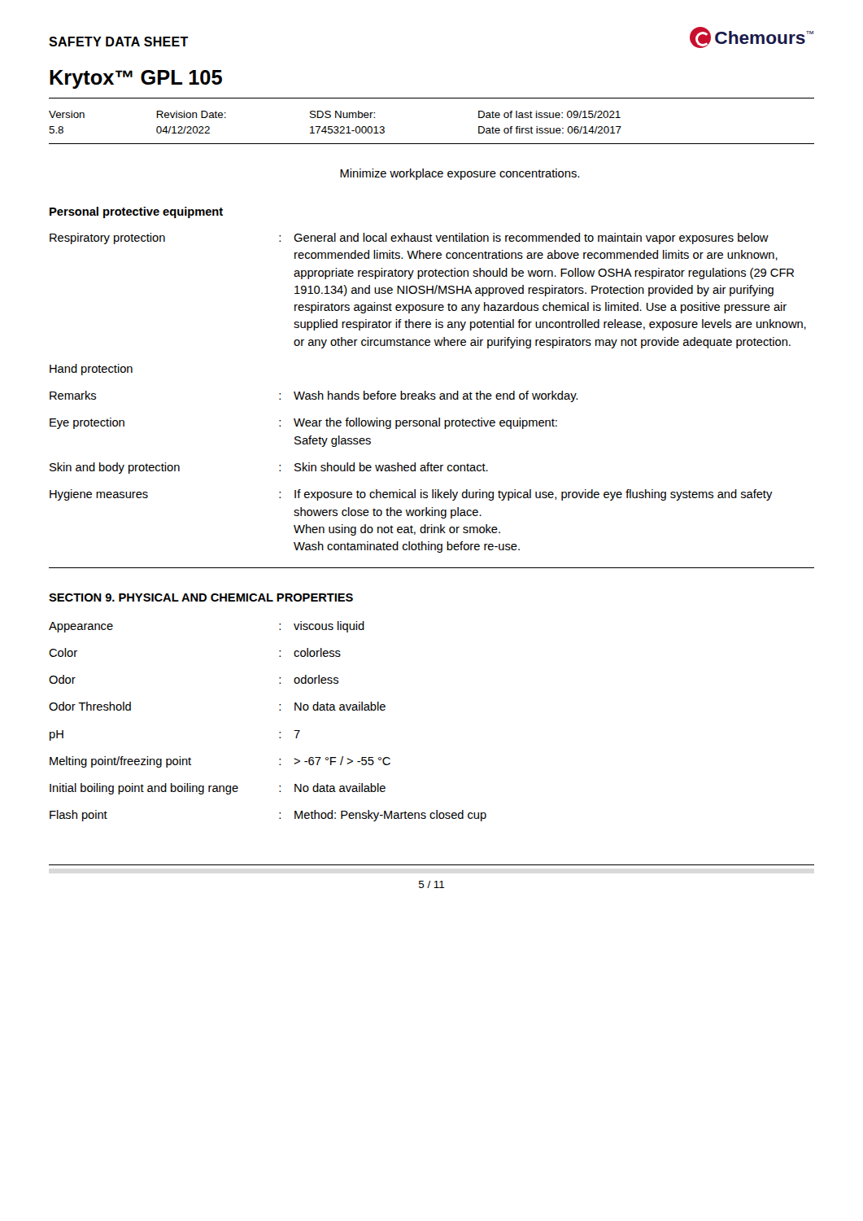Chemours™
SAFETY DATA SHEET
Krytox™ GPL 105
| Version 5.8 | Revision Date: 04/12/2022 | SDS Number: 1745321-00013 | Date of last issue: 09/15/2021 Date of first issue: 06/14/2017 |
Minimize workplace exposure concentrations.
Personal protective equipment
| Respiratory protection | : | General and local exhaust ventilation is recommended to maintain vapor exposures below recommended limits. Where concentrations are above recommended limits or are unknown, appropriate respiratory protection should be worn. Follow OSHA respirator regulations (29 CFR 1910.134) and use NIOSH/MSHA approved respirators. Protection provided by air purifying respirators against exposure to any hazardous chemical is limited. Use a positive pressure air supplied respirator if there is any potential for uncontrolled release, exposure levels are unknown, or any other circumstance where air purifying respirators may not provide adequate protection. |
| Hand protection | | |
| Remarks | : | Wash hands before breaks and at the end of workday. |
| Eye protection | : | Wear the following personal protective equipment: Safety glasses |
| Skin and body protection | : | Skin should be washed after contact. |
| Hygiene measures | : | If exposure to chemical is likely during typical use, provide eye flushing systems and safety showers close to the working place. When using do not eat, drink or smoke. Wash contaminated clothing before re-use. |
SECTION 9. PHYSICAL AND CHEMICAL PROPERTIES
| Appearance | : | viscous liquid |
| Color | : | colorless |
| Odor | : | odorless |
| Odor Threshold | : | No data available |
| pH | : | 7 |
| Melting point/freezing point | : | > -67 °F / > -55 °C |
| Initial boiling point and boiling range | : | No data available |
| Flash point | : | Method: Pensky-Martens closed cup |
5 / 11